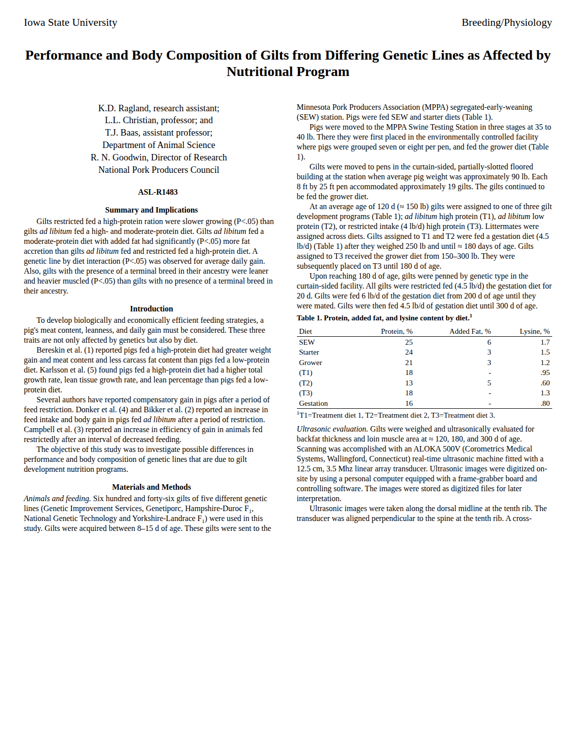Iowa State University Breeding/Physiology
Performance and Body Composition of Gilts from Differing Genetic Lines as Affected by Nutritional Program
K.D. Ragland, research assistant; L.L. Christian, professor; and T.J. Baas, assistant professor; Department of Animal Science R. N. Goodwin, Director of Research National Pork Producers Council
ASL-R1483
Summary and Implications
Gilts restricted fed a high-protein ration were slower growing (P<.05) than gilts ad libitum fed a high- and moderate-protein diet. Gilts ad libitum fed a moderate-protein diet with added fat had significantly (P<.05) more fat accretion than gilts ad libitum fed and restricted fed a high-protein diet. A genetic line by diet interaction (P<.05) was observed for average daily gain. Also, gilts with the presence of a terminal breed in their ancestry were leaner and heavier muscled (P<.05) than gilts with no presence of a terminal breed in their ancestry.
Introduction
To develop biologically and economically efficient feeding strategies, a pig's meat content, leanness, and daily gain must be considered. These three traits are not only affected by genetics but also by diet.
Bereskin et al. (1) reported pigs fed a high-protein diet had greater weight gain and meat content and less carcass fat content than pigs fed a low-protein diet. Karlsson et al. (5) found pigs fed a high-protein diet had a higher total growth rate, lean tissue growth rate, and lean percentage than pigs fed a low-protein diet.
Several authors have reported compensatory gain in pigs after a period of feed restriction. Donker et al. (4) and Bikker et al. (2) reported an increase in feed intake and body gain in pigs fed ad libitum after a period of restriction. Campbell et al. (3) reported an increase in efficiency of gain in animals fed restrictedly after an interval of decreased feeding.
The objective of this study was to investigate possible differences in performance and body composition of genetic lines that are due to gilt development nutrition programs.
Materials and Methods
Animals and feeding. Six hundred and forty-six gilts of five different genetic lines (Genetic Improvement Services, Genetiporc, Hampshire-Duroc F1, National Genetic Technology and Yorkshire-Landrace F1) were used in this study. Gilts were acquired between 8–15 d of age. These gilts were sent to the Minnesota Pork Producers Association (MPPA) segregated-early-weaning (SEW) station. Pigs were fed SEW and starter diets (Table 1).
Pigs were moved to the MPPA Swine Testing Station in three stages at 35 to 40 lb. There they were first placed in the environmentally controlled facility where pigs were grouped seven or eight per pen, and fed the grower diet (Table 1).
Gilts were moved to pens in the curtain-sided, partially-slotted floored building at the station when average pig weight was approximately 90 lb. Each 8 ft by 25 ft pen accommodated approximately 19 gilts. The gilts continued to be fed the grower diet.
At an average age of 120 d (≈ 150 lb) gilts were assigned to one of three gilt development programs (Table 1); ad libitum high protein (T1), ad libitum low protein (T2), or restricted intake (4 lb/d) high protein (T3). Littermates were assigned across diets. Gilts assigned to T1 and T2 were fed a gestation diet (4.5 lb/d) (Table 1) after they weighed 250 lb and until ≈ 180 days of age. Gilts assigned to T3 received the grower diet from 150–300 lb. They were subsequently placed on T3 until 180 d of age.
Upon reaching 180 d of age, gilts were penned by genetic type in the curtain-sided facility. All gilts were restricted fed (4.5 lb/d) the gestation diet for 20 d. Gilts were fed 6 lb/d of the gestation diet from 200 d of age until they were mated. Gilts were then fed 4.5 lb/d of gestation diet until 300 d of age.
Table 1. Protein, added fat, and lysine content by diet. 1
| Diet | Protein, % | Added Fat, % | Lysine, % |
| --- | --- | --- | --- |
| SEW | 25 | 6 | 1.7 |
| Starter | 24 | 3 | 1.5 |
| Grower | 21 | 3 | 1.2 |
| (T1) | 18 | - | .95 |
| (T2) | 13 | 5 | .60 |
| (T3) | 18 | - | 1.3 |
| Gestation | 16 | - | .80 |
1T1=Treatment diet 1, T2=Treatment diet 2, T3=Treatment diet 3.
Ultrasonic evaluation. Gilts were weighed and ultrasonically evaluated for backfat thickness and loin muscle area at ≈ 120, 180, and 300 d of age. Scanning was accomplished with an ALOKA 500V (Corometrics Medical Systems, Wallingford, Connecticut) real-time ultrasonic machine fitted with a 12.5 cm, 3.5 Mhz linear array transducer. Ultrasonic images were digitized on-site by using a personal computer equipped with a frame-grabber board and controlling software. The images were stored as digitized files for later interpretation.
Ultrasonic images were taken along the dorsal midline at the tenth rib. The transducer was aligned perpendicular to the spine at the tenth rib. A cross-